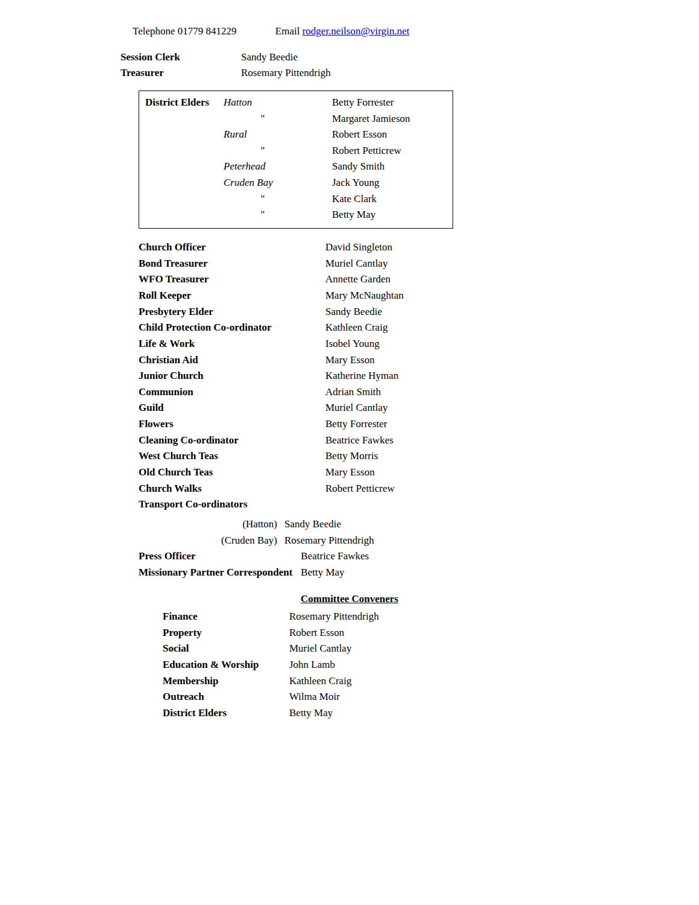Telephone 01779 841229 Email rodger.neilson@virgin.net
| Session Clerk | Sandy Beedie |
| Treasurer | Rosemary Pittendrigh |
| District Elders | Hatton | Betty Forrester |
| | " | Margaret Jamieson |
| | Rural | Robert Esson |
| | " | Robert Petticrew |
| | Peterhead | Sandy Smith |
| | Cruden Bay | Jack Young |
| | " | Kate Clark |
| | " | Betty May |
| Church Officer | David Singleton |
| Bond Treasurer | Muriel Cantlay |
| WFO Treasurer | Annette Garden |
| Roll Keeper | Mary McNaughtan |
| Presbytery Elder | Sandy Beedie |
| Child Protection Co-ordinator | Kathleen Craig |
| Life & Work | Isobel Young |
| Christian Aid | Mary Esson |
| Junior Church | Katherine Hyman |
| Communion | Adrian Smith |
| Guild | Muriel Cantlay |
| Flowers | Betty Forrester |
| Cleaning Co-ordinator | Beatrice Fawkes |
| West Church Teas | Betty Morris |
| Old Church Teas | Mary Esson |
| Church Walks | Robert Petticrew |
| Transport Co-ordinators | |
| (Hatton) | Sandy Beedie |
| (Cruden Bay) | Rosemary Pittendrigh |
| Press Officer | Beatrice Fawkes |
| Missionary Partner Correspondent | Betty May |
Committee Conveners
| Finance | Rosemary Pittendrigh |
| Property | Robert Esson |
| Social | Muriel Cantlay |
| Education & Worship | John Lamb |
| Membership | Kathleen Craig |
| Outreach | Wilma Moir |
| District Elders | Betty May |